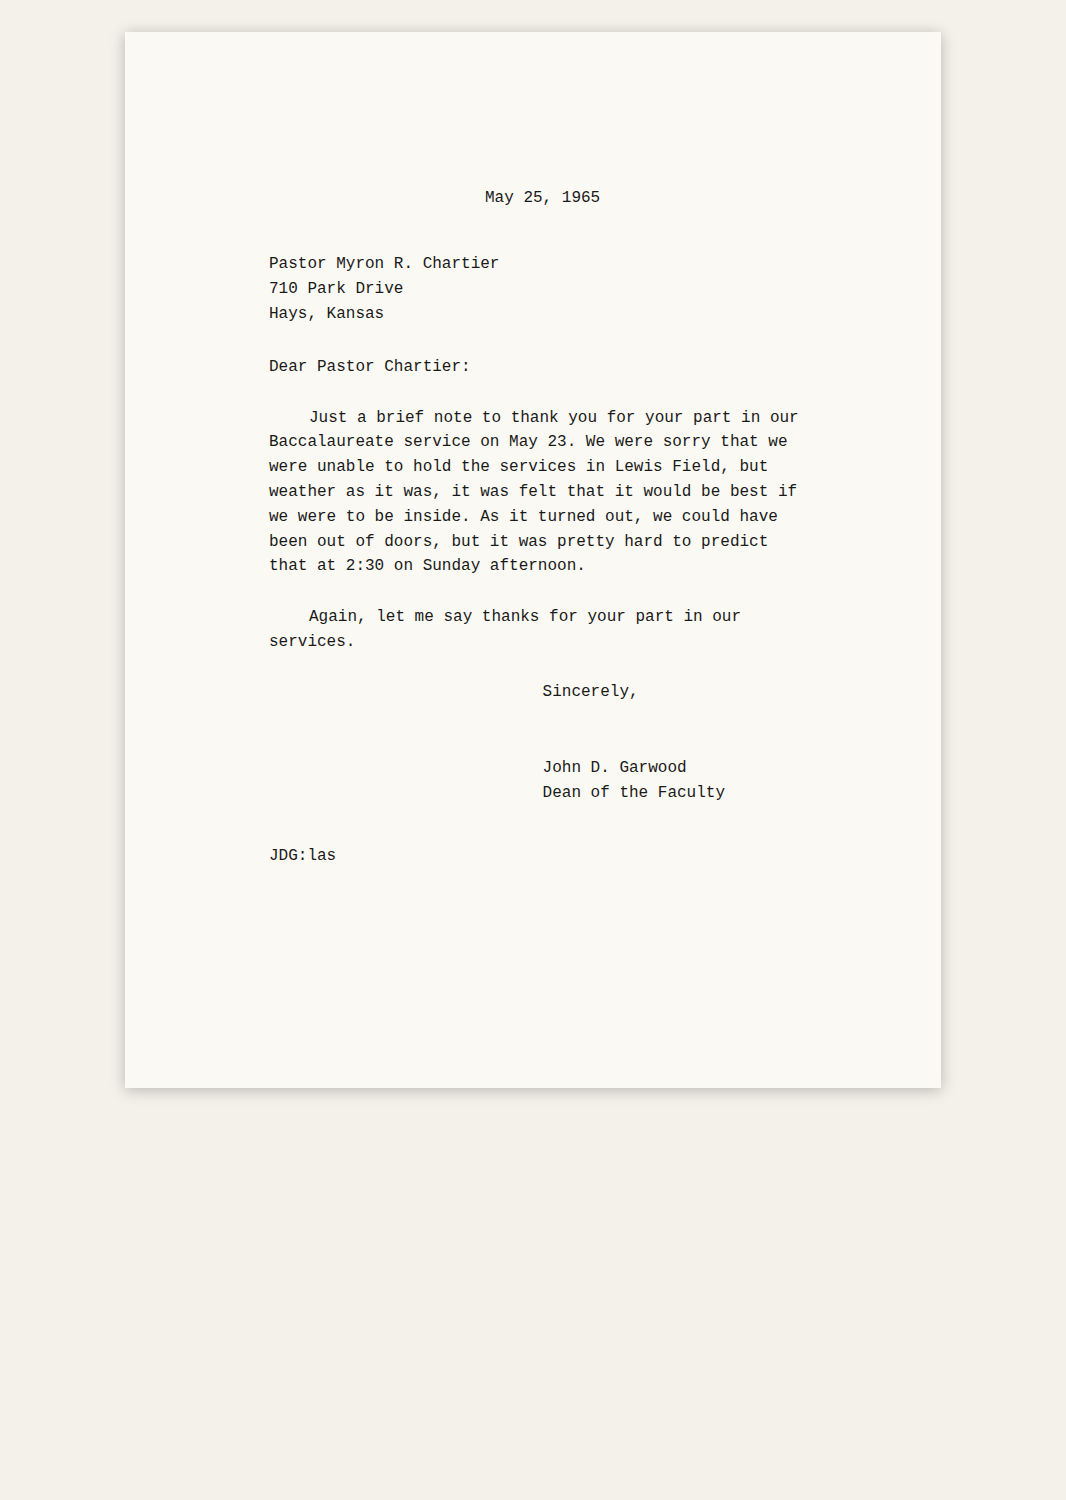May 25, 1965
Pastor Myron R. Chartier
710 Park Drive
Hays, Kansas
Dear Pastor Chartier:
Just a brief note to thank you for your part in our Baccalaureate service on May 23. We were sorry that we were unable to hold the services in Lewis Field, but weather as it was, it was felt that it would be best if we were to be inside. As it turned out, we could have been out of doors, but it was pretty hard to predict that at 2:30 on Sunday afternoon.
Again, let me say thanks for your part in our services.
Sincerely,
John D. Garwood Dean of the Faculty
JDG:las